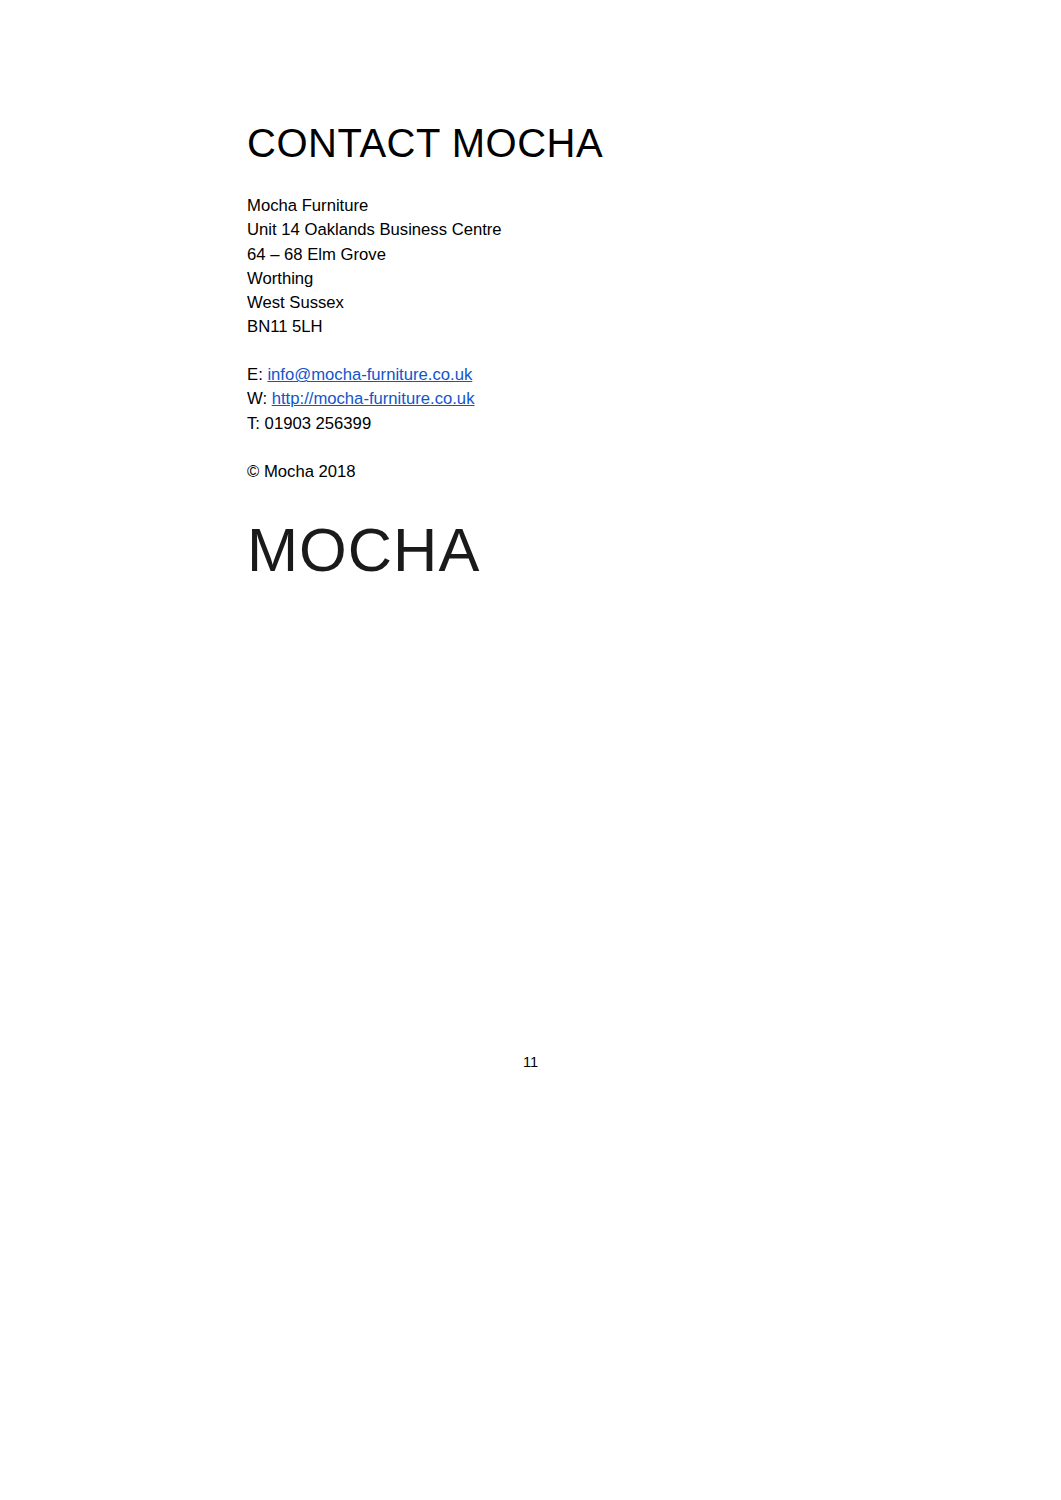CONTACT MOCHA
Mocha Furniture
Unit 14 Oaklands Business Centre
64 – 68 Elm Grove
Worthing
West Sussex
BN11 5LH
E: info@mocha-furniture.co.uk
W: http://mocha-furniture.co.uk
T: 01903 256399
© Mocha 2018
MOCHA
11